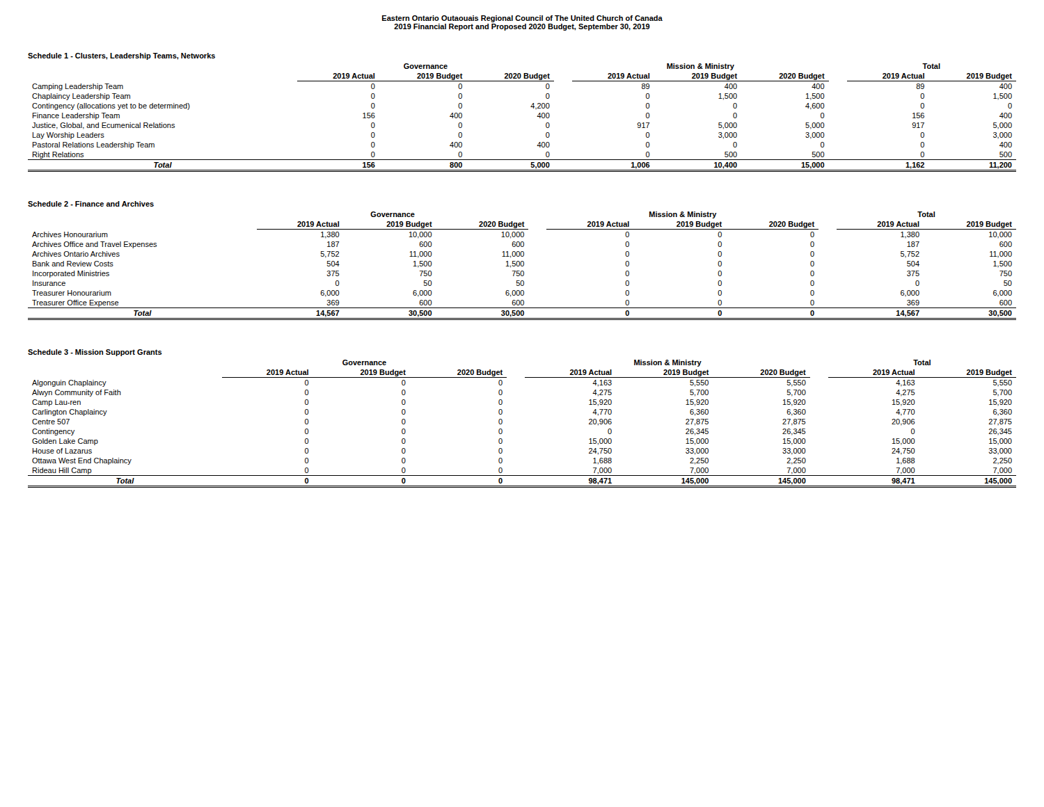Eastern Ontario Outaouais Regional Council of The United Church of Canada
2019 Financial Report and Proposed 2020 Budget, September 30, 2019
Schedule 1 - Clusters, Leadership Teams, Networks
| | Governance | | Mission & Ministry | | Total |
| --- | --- | --- | --- | --- | --- |
| | 2019 Actual | 2019 Budget | 2020 Budget | | 2019 Actual | 2019 Budget | 2020 Budget | | 2019 Actual | 2019 Budget |
| Camping Leadership Team | 0 | 0 | 0 | | 89 | 400 | 400 | | 89 | 400 |
| Chaplaincy Leadership Team | 0 | 0 | 0 | | 0 | 1,500 | 1,500 | | 0 | 1,500 |
| Contingency (allocations yet to be determined) | 0 | 0 | 4,200 | | 0 | 0 | 4,600 | | 0 | 0 |
| Finance Leadership Team | 156 | 400 | 400 | | 0 | 0 | 0 | | 156 | 400 |
| Justice, Global, and Ecumenical Relations | 0 | 0 | 0 | | 917 | 5,000 | 5,000 | | 917 | 5,000 |
| Lay Worship Leaders | 0 | 0 | 0 | | 0 | 3,000 | 3,000 | | 0 | 3,000 |
| Pastoral Relations Leadership Team | 0 | 400 | 400 | | 0 | 0 | 0 | | 0 | 400 |
| Right Relations | 0 | 0 | 0 | | 0 | 500 | 500 | | 0 | 500 |
| Total | 156 | 800 | 5,000 | | 1,006 | 10,400 | 15,000 | | 1,162 | 11,200 |
Schedule 2 - Finance and Archives
| | Governance | | Mission & Ministry | | Total |
| --- | --- | --- | --- | --- | --- |
| | 2019 Actual | 2019 Budget | 2020 Budget | | 2019 Actual | 2019 Budget | 2020 Budget | | 2019 Actual | 2019 Budget |
| Archives Honourarium | 1,380 | 10,000 | 10,000 | | 0 | 0 | 0 | | 1,380 | 10,000 |
| Archives Office and Travel Expenses | 187 | 600 | 600 | | 0 | 0 | 0 | | 187 | 600 |
| Archives Ontario Archives | 5,752 | 11,000 | 11,000 | | 0 | 0 | 0 | | 5,752 | 11,000 |
| Bank and Review Costs | 504 | 1,500 | 1,500 | | 0 | 0 | 0 | | 504 | 1,500 |
| Incorporated Ministries | 375 | 750 | 750 | | 0 | 0 | 0 | | 375 | 750 |
| Insurance | 0 | 50 | 50 | | 0 | 0 | 0 | | 0 | 50 |
| Treasurer Honourarium | 6,000 | 6,000 | 6,000 | | 0 | 0 | 0 | | 6,000 | 6,000 |
| Treasurer Office Expense | 369 | 600 | 600 | | 0 | 0 | 0 | | 369 | 600 |
| Total | 14,567 | 30,500 | 30,500 | | 0 | 0 | 0 | | 14,567 | 30,500 |
Schedule 3 - Mission Support Grants
| | Governance | | Mission & Ministry | | Total |
| --- | --- | --- | --- | --- | --- |
| | 2019 Actual | 2019 Budget | 2020 Budget | | 2019 Actual | 2019 Budget | 2020 Budget | | 2019 Actual | 2019 Budget |
| Algonguin Chaplaincy | 0 | 0 | 0 | | 4,163 | 5,550 | 5,550 | | 4,163 | 5,550 |
| Alwyn Community of Faith | 0 | 0 | 0 | | 4,275 | 5,700 | 5,700 | | 4,275 | 5,700 |
| Camp Lau-ren | 0 | 0 | 0 | | 15,920 | 15,920 | 15,920 | | 15,920 | 15,920 |
| Carlington Chaplaincy | 0 | 0 | 0 | | 4,770 | 6,360 | 6,360 | | 4,770 | 6,360 |
| Centre 507 | 0 | 0 | 0 | | 20,906 | 27,875 | 27,875 | | 20,906 | 27,875 |
| Contingency | 0 | 0 | 0 | | 0 | 26,345 | 26,345 | | 0 | 26,345 |
| Golden Lake Camp | 0 | 0 | 0 | | 15,000 | 15,000 | 15,000 | | 15,000 | 15,000 |
| House of Lazarus | 0 | 0 | 0 | | 24,750 | 33,000 | 33,000 | | 24,750 | 33,000 |
| Ottawa West End Chaplaincy | 0 | 0 | 0 | | 1,688 | 2,250 | 2,250 | | 1,688 | 2,250 |
| Rideau Hill Camp | 0 | 0 | 0 | | 7,000 | 7,000 | 7,000 | | 7,000 | 7,000 |
| Total | 0 | 0 | 0 | | 98,471 | 145,000 | 145,000 | | 98,471 | 145,000 |